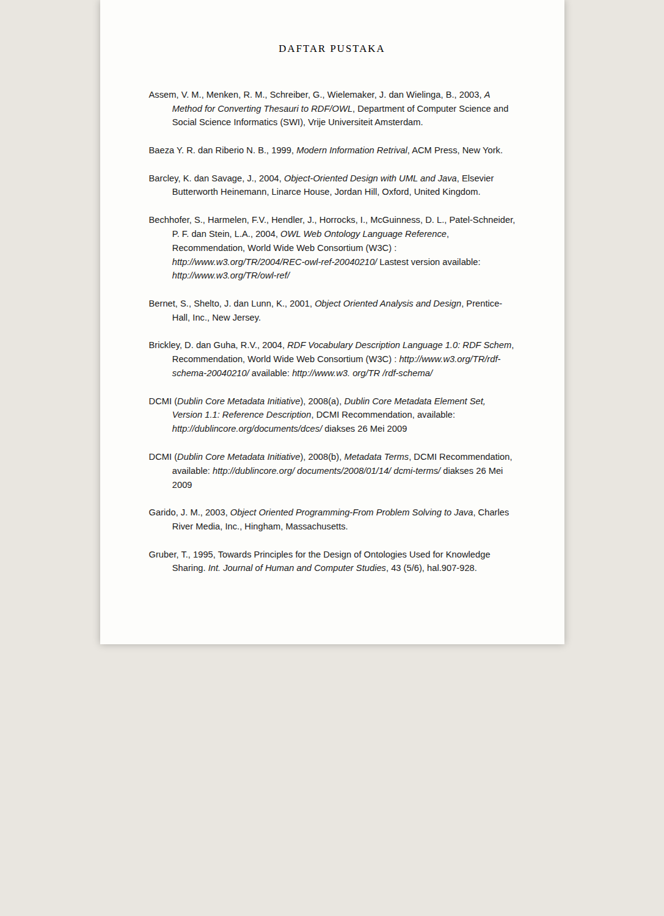DAFTAR PUSTAKA
Assem, V. M., Menken, R. M., Schreiber, G., Wielemaker, J. dan Wielinga, B., 2003, A Method for Converting Thesauri to RDF/OWL, Department of Computer Science and Social Science Informatics (SWI), Vrije Universiteit Amsterdam.
Baeza Y. R. dan Riberio N. B., 1999, Modern Information Retrival, ACM Press, New York.
Barcley, K. dan Savage, J., 2004, Object-Oriented Design with UML and Java, Elsevier Butterworth Heinemann, Linarce House, Jordan Hill, Oxford, United Kingdom.
Bechhofer, S., Harmelen, F.V., Hendler, J., Horrocks, I., McGuinness, D. L., Patel-Schneider, P. F. dan Stein, L.A., 2004, OWL Web Ontology Language Reference, Recommendation, World Wide Web Consortium (W3C) : http://www.w3.org/TR/2004/REC-owl-ref-20040210/ Lastest version available: http://www.w3.org/TR/owl-ref/
Bernet, S., Shelto, J. dan Lunn, K., 2001, Object Oriented Analysis and Design, Prentice-Hall, Inc., New Jersey.
Brickley, D. dan Guha, R.V., 2004, RDF Vocabulary Description Language 1.0: RDF Schem, Recommendation, World Wide Web Consortium (W3C) : http://www.w3.org/TR/rdf-schema-20040210/ available: http://www.w3. org/TR /rdf-schema/
DCMI (Dublin Core Metadata Initiative), 2008(a), Dublin Core Metadata Element Set, Version 1.1: Reference Description, DCMI Recommendation, available: http://dublincore.org/documents/dces/ diakses 26 Mei 2009
DCMI (Dublin Core Metadata Initiative), 2008(b), Metadata Terms, DCMI Recommendation, available: http://dublincore.org/ documents/2008/01/14/ dcmi-terms/ diakses 26 Mei 2009
Garido, J. M., 2003, Object Oriented Programming-From Problem Solving to Java, Charles River Media, Inc., Hingham, Massachusetts.
Gruber, T., 1995, Towards Principles for the Design of Ontologies Used for Knowledge Sharing. Int. Journal of Human and Computer Studies, 43 (5/6), hal.907-928.